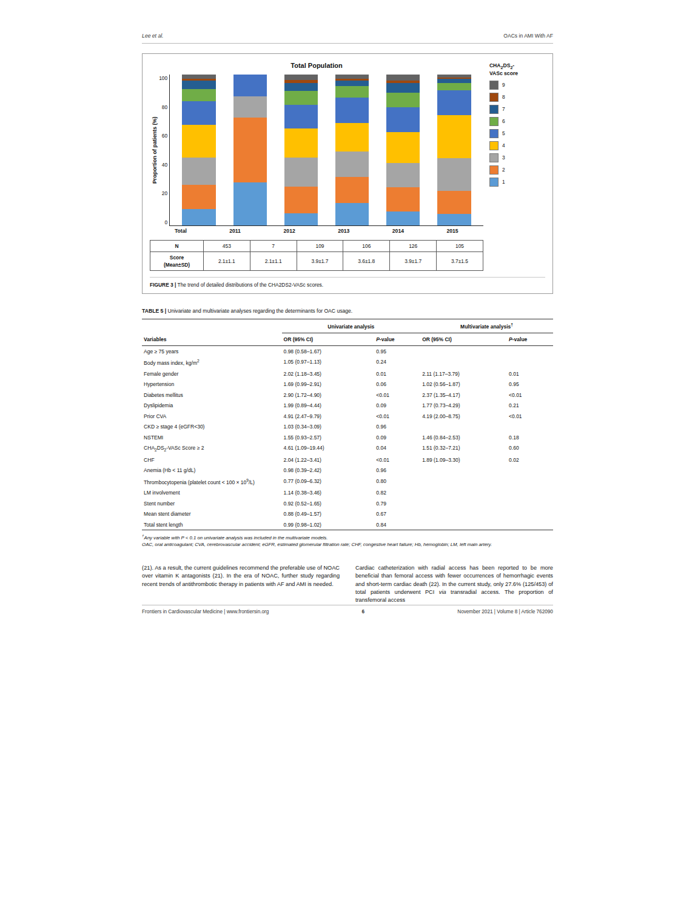Lee et al.
OACs in AMI With AF
Total Population
Proportion of patients (%)
100
80
60
40
20
0
Total 20112012201320142015
| N | 453 | 7 | 109 | 106 | 126 | 105 |
| Score (Mean±SD) | 2.1±1.1 | 2.1±1.1 | 3.9±1.7 | 3.6±1.8 | 3.9±1.7 | 3.7±1.5 |
CHA2DS2-
VASc score
9
8
7
6
5
4
3
2
1
FIGURE 3 | The trend of detailed distributions of the CHA2DS2-VASc scores.
TABLE 5 | Univariate and multivariate analyses regarding the determinants for OAC usage.
| | Univariate analysis | Multivariate analysis † |
| --- | --- | --- |
| Variables | OR (95% CI) | P -value | OR (95% CI) | P -value |
| Age ≥ 75 years | 0.98 (0.58–1.67) | 0.95 | | |
| Body mass index, kg/m 2 | 1.05 (0.97–1.13) | 0.24 | | |
| Female gender | 2.02 (1.18–3.45) | 0.01 | 2.11 (1.17–3.79) | 0.01 |
| Hypertension | 1.69 (0.99–2.91) | 0.06 | 1.02 (0.56–1.87) | 0.95 |
| Diabetes mellitus | 2.90 (1.72–4.90) | <0.01 | 2.37 (1.35–4.17) | <0.01 |
| Dyslipidemia | 1.99 (0.89–4.44) | 0.09 | 1.77 (0.73–4.29) | 0.21 |
| Prior CVA | 4.91 (2.47–9.79) | <0.01 | 4.19 (2.00–8.75) | <0.01 |
| CKD ≥ stage 4 (eGFR<30) | 1.03 (0.34–3.09) | 0.96 | | |
| NSTEMI | 1.55 (0.93–2.57) | 0.09 | 1.46 (0.84–2.53) | 0.18 |
| CHA 2 DS 2 -VASc Score ≥ 2 | 4.61 (1.09–19.44) | 0.04 | 1.51 (0.32–7.21) | 0.60 |
| CHF | 2.04 (1.22–3.41) | <0.01 | 1.89 (1.09–3.30) | 0.02 |
| Anemia (Hb < 11 g/dL) | 0.98 (0.39–2.42) | 0.96 | | |
| Thrombocytopenia (platelet count < 100 × 10 9 /L) | 0.77 (0.09–6.32) | 0.80 | | |
| LM involvement | 1.14 (0.38–3.46) | 0.82 | | |
| Stent number | 0.92 (0.52–1.65) | 0.79 | | |
| Mean stent diameter | 0.88 (0.49–1.57) | 0.67 | | |
| Total stent length | 0.99 (0.98–1.02) | 0.84 | | |
†Any variable with P < 0.1 on univariate analysis was included in the multivariate models.
OAC, oral anticoagulant; CVA, cerebrovascular accident; eGFR, estimated glomerular filtration rate; CHF, congestive heart failure; Hb, hemoglobin; LM, left main artery.
(21). As a result, the current guidelines recommend the preferable use of NOAC over vitamin K antagonists (21). In the era of NOAC, further study regarding recent trends of antithrombotic therapy in patients with AF and AMI is needed.
Cardiac catheterization with radial access has been reported to be more beneficial than femoral access with fewer occurrences of hemorrhagic events and short-term cardiac death (22). In the current study, only 27.6% (125/453) of total patients underwent PCI via transradial access. The proportion of transfemoral access
Frontiers in Cardiovascular Medicine | www.frontiersin.org
6
November 2021 | Volume 8 | Article 762090